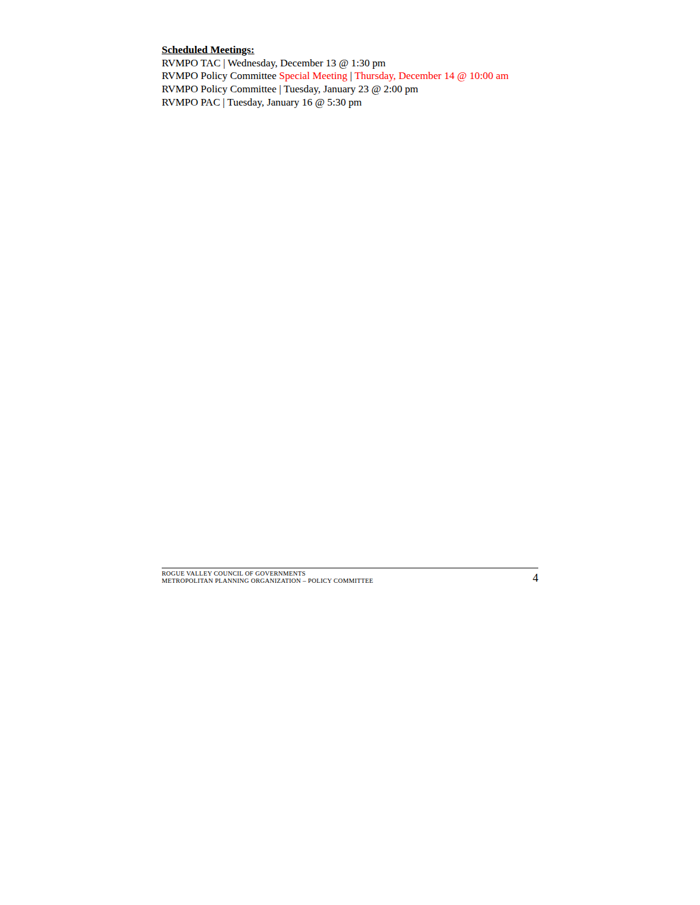Scheduled Meetings:
RVMPO TAC | Wednesday, December 13 @ 1:30 pm
RVMPO Policy Committee Special Meeting | Thursday, December 14 @ 10:00 am
RVMPO Policy Committee | Tuesday, January 23 @ 2:00 pm
RVMPO PAC | Tuesday, January 16 @ 5:30 pm
Rogue Valley Council of Governments
Metropolitan Planning Organization – Policy Committee
4